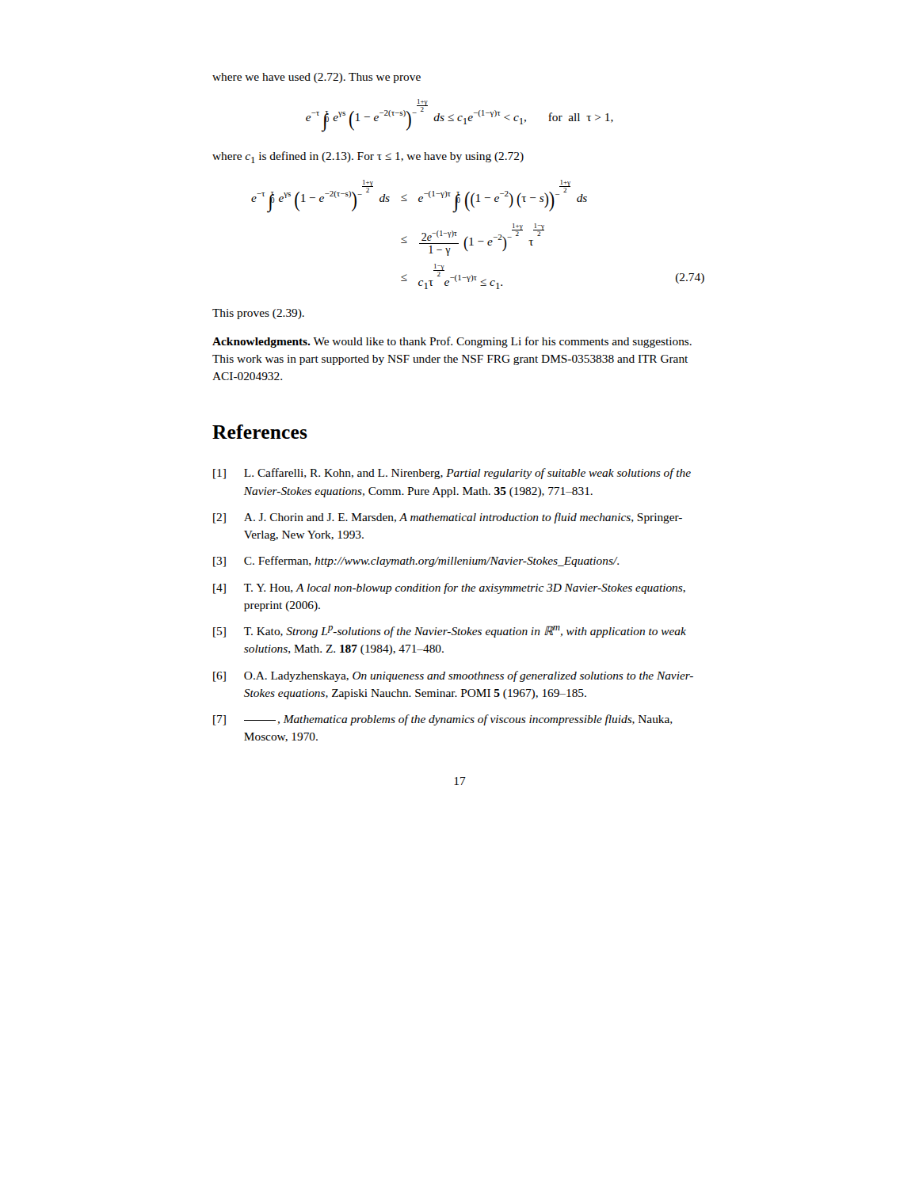where we have used (2.72). Thus we prove
e−τ ∫τ 0 eγs (1 − e−2(τ−s))−1+γ 2 ds ≤ c1e−(1−γ)τ < c1, for all τ > 1,
where c1 is defined in (2.13). For τ ≤ 1, we have by using (2.72)
| e −τ ∫ τ 0 e γs ( 1 − e −2(τ−s) ) − 1+γ 2 ds | ≤ | e −(1−γ)τ ∫ τ 0 ( ( 1 − e −2 ) ( τ − s ) ) − 1+γ 2 ds | |
| | ≤ | 2 e −(1−γ)τ 1 − γ ( 1 − e −2 ) − 1+γ 2 τ 1−γ 2 | |
| | ≤ | c 1 τ 1−γ 2 e −(1−γ)τ ≤ c 1 . | (2.74) |
This proves (2.39).
Acknowledgments. We would like to thank Prof. Congming Li for his comments and suggestions. This work was in part supported by NSF under the NSF FRG grant DMS-0353838 and ITR Grant ACI-0204932.
References
[1] L. Caffarelli, R. Kohn, and L. Nirenberg, Partial regularity of suitable weak solutions of the Navier-Stokes equations, Comm. Pure Appl. Math. 35 (1982), 771–831.
[2] A. J. Chorin and J. E. Marsden, A mathematical introduction to fluid mechanics, Springer-Verlag, New York, 1993.
[3] C. Fefferman, http://www.claymath.org/millenium/Navier-Stokes_Equations/.
[4] T. Y. Hou, A local non-blowup condition for the axisymmetric 3D Navier-Stokes equations, preprint (2006).
[5] T. Kato, Strong Lp-solutions of the Navier-Stokes equation in ℝm, with application to weak solutions, Math. Z. 187 (1984), 471–480.
[6] O.A. Ladyzhenskaya, On uniqueness and smoothness of generalized solutions to the Navier-Stokes equations, Zapiski Nauchn. Seminar. POMI 5 (1967), 169–185.
[7] , Mathematica problems of the dynamics of viscous incompressible fluids, Nauka, Moscow, 1970.
17